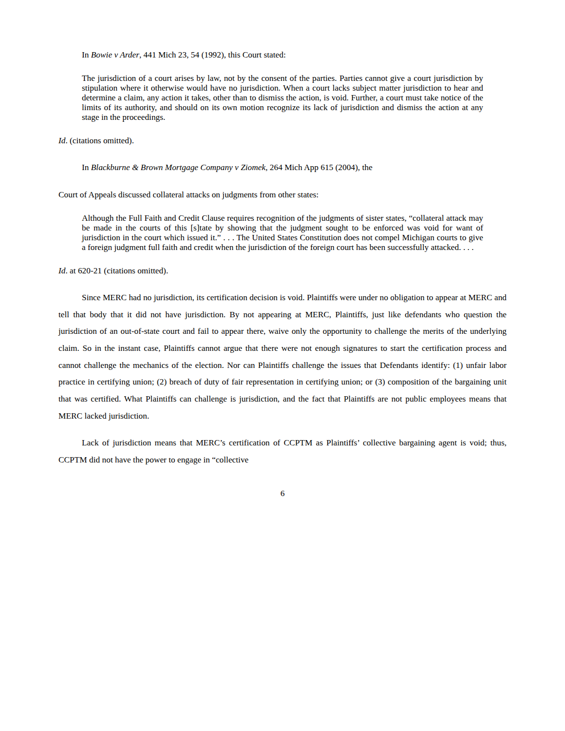In Bowie v Arder, 441 Mich 23, 54 (1992), this Court stated:
The jurisdiction of a court arises by law, not by the consent of the parties. Parties cannot give a court jurisdiction by stipulation where it otherwise would have no jurisdiction. When a court lacks subject matter jurisdiction to hear and determine a claim, any action it takes, other than to dismiss the action, is void. Further, a court must take notice of the limits of its authority, and should on its own motion recognize its lack of jurisdiction and dismiss the action at any stage in the proceedings.
Id. (citations omitted).
In Blackburne & Brown Mortgage Company v Ziomek, 264 Mich App 615 (2004), the
Court of Appeals discussed collateral attacks on judgments from other states:
Although the Full Faith and Credit Clause requires recognition of the judgments of sister states, “collateral attack may be made in the courts of this [s]tate by showing that the judgment sought to be enforced was void for want of jurisdiction in the court which issued it.” . . . The United States Constitution does not compel Michigan courts to give a foreign judgment full faith and credit when the jurisdiction of the foreign court has been successfully attacked. . . .
Id. at 620-21 (citations omitted).
Since MERC had no jurisdiction, its certification decision is void. Plaintiffs were under no obligation to appear at MERC and tell that body that it did not have jurisdiction. By not appearing at MERC, Plaintiffs, just like defendants who question the jurisdiction of an out-of-state court and fail to appear there, waive only the opportunity to challenge the merits of the underlying claim. So in the instant case, Plaintiffs cannot argue that there were not enough signatures to start the certification process and cannot challenge the mechanics of the election. Nor can Plaintiffs challenge the issues that Defendants identify: (1) unfair labor practice in certifying union; (2) breach of duty of fair representation in certifying union; or (3) composition of the bargaining unit that was certified. What Plaintiffs can challenge is jurisdiction, and the fact that Plaintiffs are not public employees means that MERC lacked jurisdiction.
Lack of jurisdiction means that MERC’s certification of CCPTM as Plaintiffs’ collective bargaining agent is void; thus, CCPTM did not have the power to engage in “collective
6